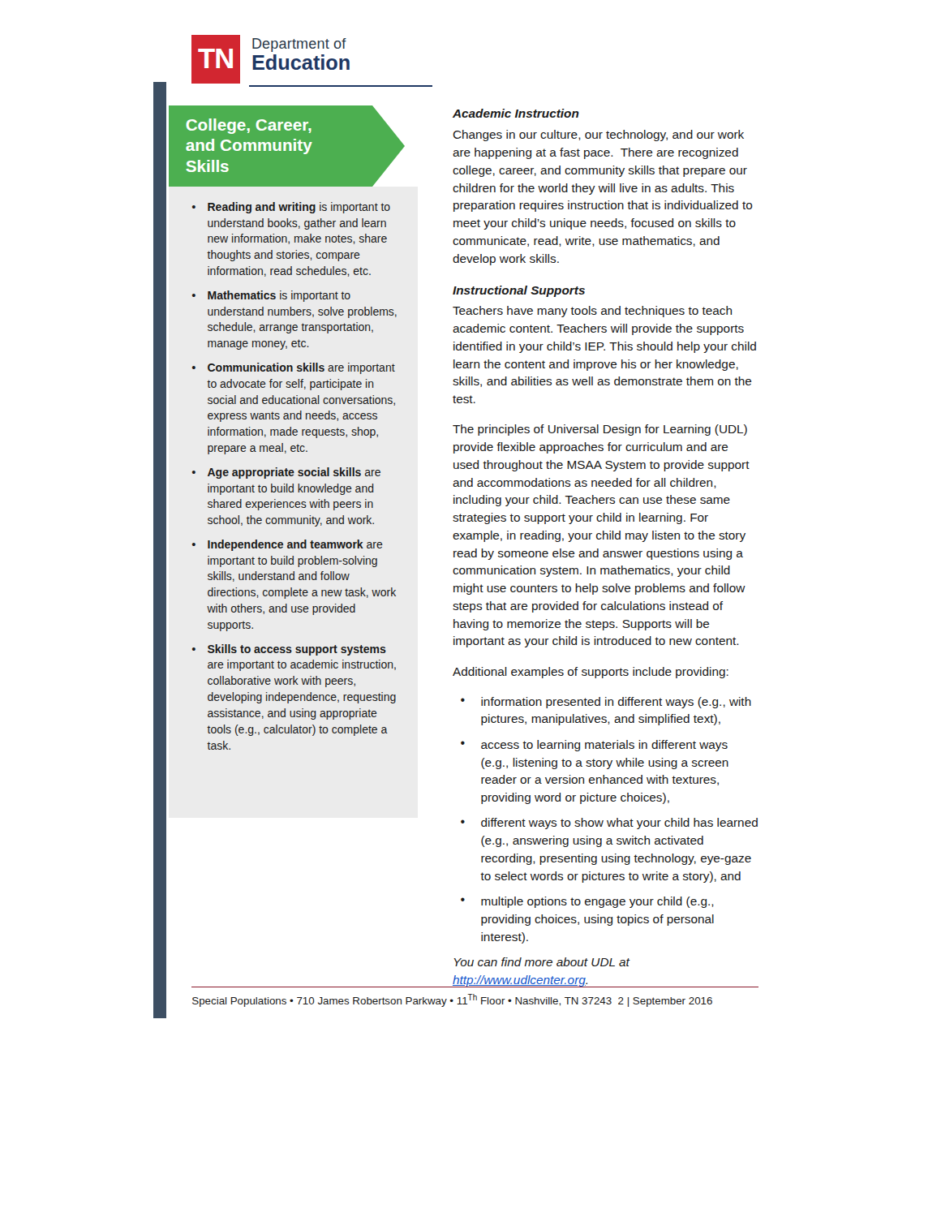TN
Department of
Education
College, Career,
and Community
Skills
Reading and writing is important to understand books, gather and learn new information, make notes, share thoughts and stories, compare information, read schedules, etc.
Mathematics is important to understand numbers, solve problems, schedule, arrange transportation, manage money, etc.
Communication skills are important to advocate for self, participate in social and educational conversations, express wants and needs, access information, made requests, shop, prepare a meal, etc.
Age appropriate social skills are important to build knowledge and shared experiences with peers in school, the community, and work.
Independence and teamwork are important to build problem-solving skills, understand and follow directions, complete a new task, work with others, and use provided supports.
Skills to access support systems are important to academic instruction, collaborative work with peers, developing independence, requesting assistance, and using appropriate tools (e.g., calculator) to complete a task.
Academic Instruction
Changes in our culture, our technology, and our work are happening at a fast pace. There are recognized college, career, and community skills that prepare our children for the world they will live in as adults. This preparation requires instruction that is individualized to meet your child’s unique needs, focused on skills to communicate, read, write, use mathematics, and develop work skills.
Instructional Supports
Teachers have many tools and techniques to teach academic content. Teachers will provide the supports identified in your child’s IEP. This should help your child learn the content and improve his or her knowledge, skills, and abilities as well as demonstrate them on the test.
The principles of Universal Design for Learning (UDL) provide flexible approaches for curriculum and are used throughout the MSAA System to provide support and accommodations as needed for all children, including your child. Teachers can use these same strategies to support your child in learning. For example, in reading, your child may listen to the story read by someone else and answer questions using a communication system. In mathematics, your child might use counters to help solve problems and follow steps that are provided for calculations instead of having to memorize the steps. Supports will be important as your child is introduced to new content.
Additional examples of supports include providing:
information presented in different ways (e.g., with pictures, manipulatives, and simplified text),
access to learning materials in different ways (e.g., listening to a story while using a screen reader or a version enhanced with textures, providing word or picture choices),
different ways to show what your child has learned (e.g., answering using a switch activated recording, presenting using technology, eye-gaze to select words or pictures to write a story), and
multiple options to engage your child (e.g., providing choices, using topics of personal interest).
You can find more about UDL at http://www.udlcenter.org.
Special Populations • 710 James Robertson Parkway • 11Th Floor • Nashville, TN 37243 2 | September 2016